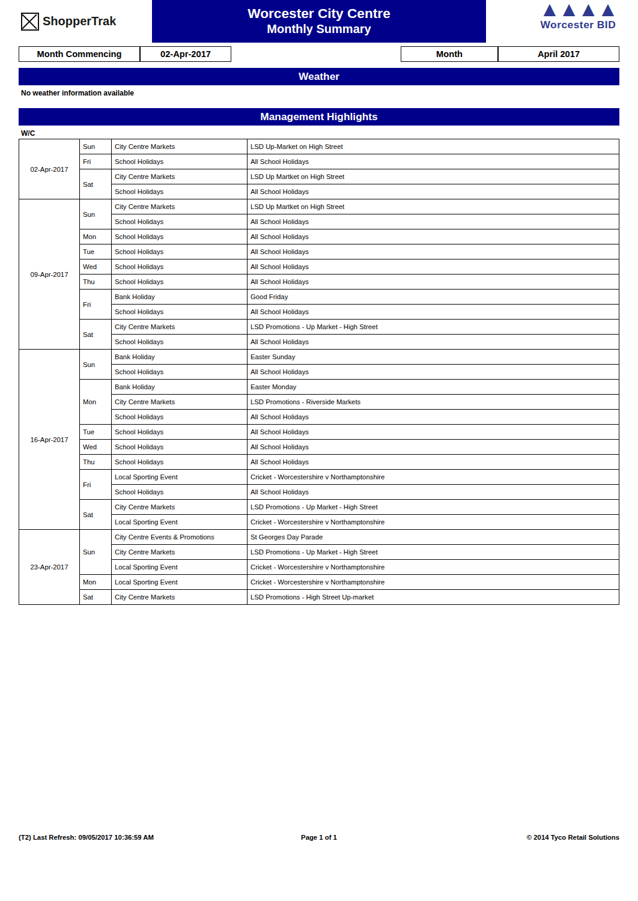ShopperTrak
Worcester City Centre
Monthly Summary
▲▲▲▲
Worcester BID
Month Commencing
02-Apr-2017
Month
April 2017
Weather
No weather information available
Management Highlights
W/C
| 02-Apr-2017 | Sun | City Centre Markets | LSD Up-Market on High Street |
| Fri | School Holidays | All School Holidays |
| Sat | City Centre Markets | LSD Up Martket on High Street |
| School Holidays | All School Holidays |
| 09-Apr-2017 | Sun | City Centre Markets | LSD Up Martket on High Street |
| School Holidays | All School Holidays |
| Mon | School Holidays | All School Holidays |
| Tue | School Holidays | All School Holidays |
| Wed | School Holidays | All School Holidays |
| Thu | School Holidays | All School Holidays |
| Fri | Bank Holiday | Good Friday |
| School Holidays | All School Holidays |
| Sat | City Centre Markets | LSD Promotions - Up Market - High Street |
| School Holidays | All School Holidays |
| 16-Apr-2017 | Sun | Bank Holiday | Easter Sunday |
| School Holidays | All School Holidays |
| Mon | Bank Holiday | Easter Monday |
| City Centre Markets | LSD Promotions - Riverside Markets |
| School Holidays | All School Holidays |
| Tue | School Holidays | All School Holidays |
| Wed | School Holidays | All School Holidays |
| Thu | School Holidays | All School Holidays |
| Fri | Local Sporting Event | Cricket - Worcestershire v Northamptonshire |
| School Holidays | All School Holidays |
| Sat | City Centre Markets | LSD Promotions - Up Market - High Street |
| Local Sporting Event | Cricket - Worcestershire v Northamptonshire |
| 23-Apr-2017 | Sun | City Centre Events & Promotions | St Georges Day Parade |
| City Centre Markets | LSD Promotions - Up Market - High Street |
| Local Sporting Event | Cricket - Worcestershire v Northamptonshire |
| Mon | Local Sporting Event | Cricket - Worcestershire v Northamptonshire |
| Sat | City Centre Markets | LSD Promotions - High Street Up-market |
(T2) Last Refresh: 09/05/2017 10:36:59 AM
Page 1 of 1
© 2014 Tyco Retail Solutions